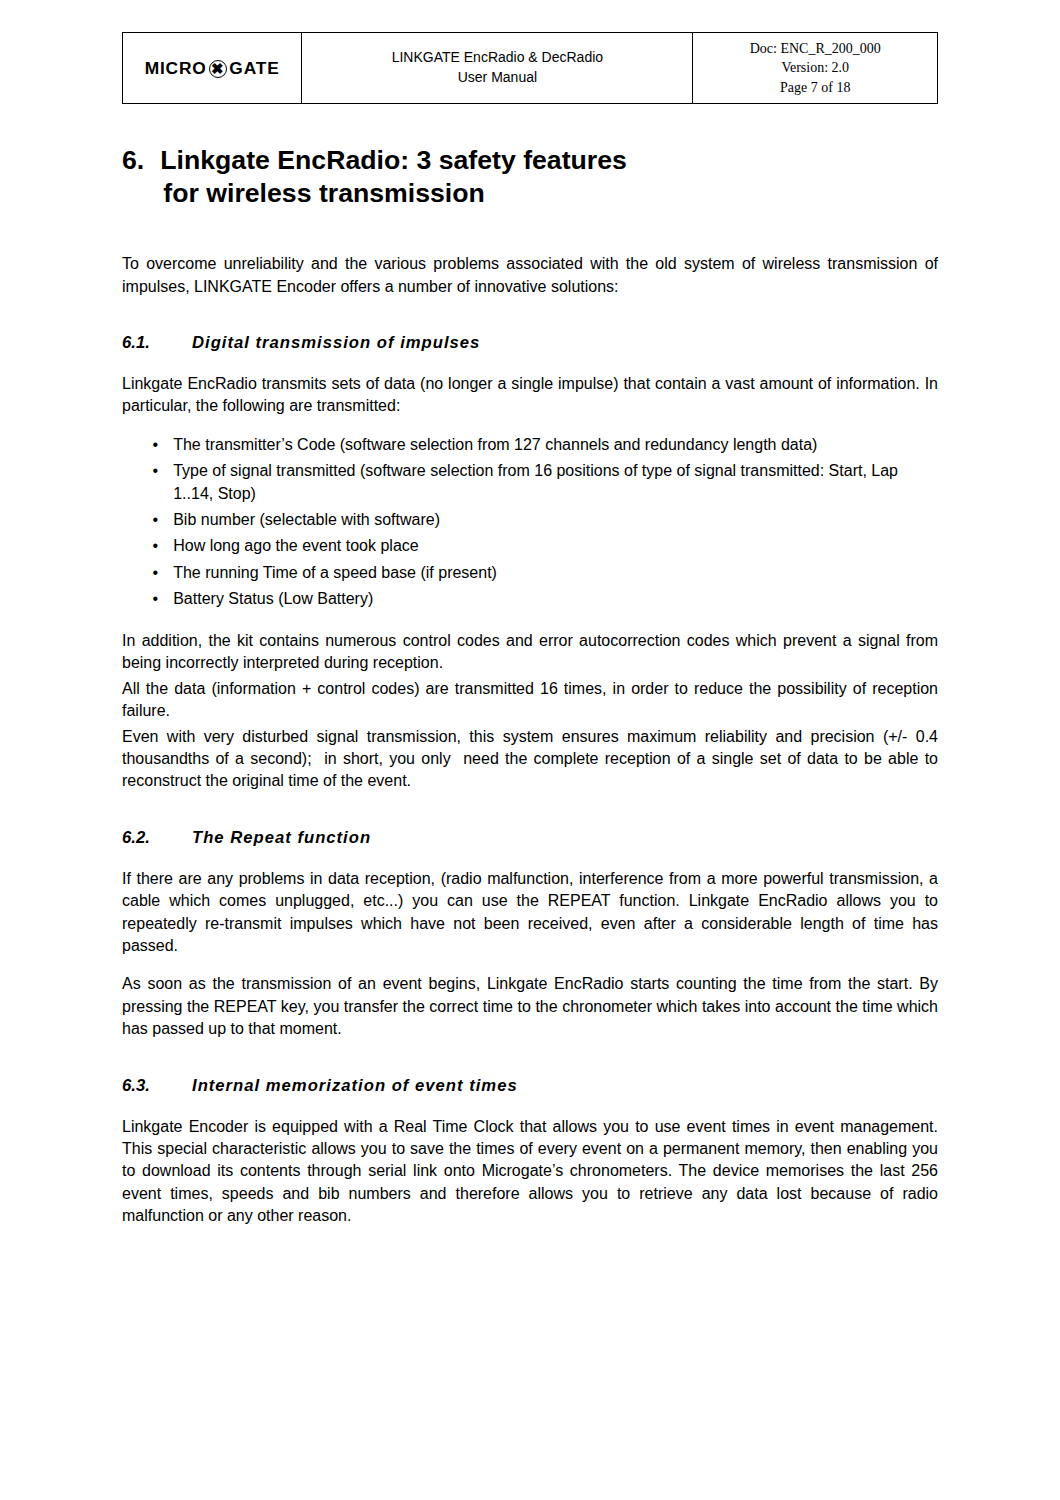| MICRO ✖ GATE | LINKGATE EncRadio & DecRadio User Manual | Doc: ENC_R_200_000 Version: 2.0 Page 7 of 18 |
6. Linkgate EncRadio: 3 safety featuresfor wireless transmission
To overcome unreliability and the various problems associated with the old system of wireless transmission of impulses, LINKGATE Encoder offers a number of innovative solutions:
6.1. Digital transmission of impulses
Linkgate EncRadio transmits sets of data (no longer a single impulse) that contain a vast amount of information. In particular, the following are transmitted:
The transmitter’s Code (software selection from 127 channels and redundancy length data)
Type of signal transmitted (software selection from 16 positions of type of signal transmitted: Start, Lap 1..14, Stop)
Bib number (selectable with software)
How long ago the event took place
The running Time of a speed base (if present)
Battery Status (Low Battery)
In addition, the kit contains numerous control codes and error autocorrection codes which prevent a signal from being incorrectly interpreted during reception.
All the data (information + control codes) are transmitted 16 times, in order to reduce the possibility of reception failure.
Even with very disturbed signal transmission, this system ensures maximum reliability and precision (+/- 0.4 thousandths of a second); in short, you only need the complete reception of a single set of data to be able to reconstruct the original time of the event.
6.2. The Repeat function
If there are any problems in data reception, (radio malfunction, interference from a more powerful transmission, a cable which comes unplugged, etc...) you can use the REPEAT function. Linkgate EncRadio allows you to repeatedly re-transmit impulses which have not been received, even after a considerable length of time has passed.
As soon as the transmission of an event begins, Linkgate EncRadio starts counting the time from the start. By pressing the REPEAT key, you transfer the correct time to the chronometer which takes into account the time which has passed up to that moment.
6.3. Internal memorization of event times
Linkgate Encoder is equipped with a Real Time Clock that allows you to use event times in event management. This special characteristic allows you to save the times of every event on a permanent memory, then enabling you to download its contents through serial link onto Microgate’s chronometers. The device memorises the last 256 event times, speeds and bib numbers and therefore allows you to retrieve any data lost because of radio malfunction or any other reason.